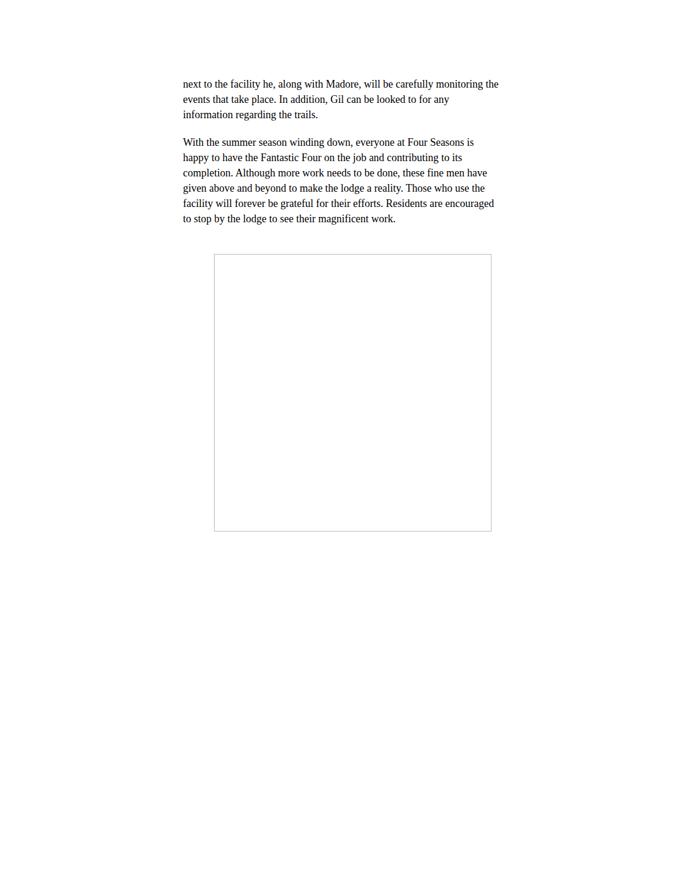next to the facility he, along with Madore, will be carefully monitoring the events that take place. In addition, Gil can be looked to for any information regarding the trails.
With the summer season winding down, everyone at Four Seasons is happy to have the Fantastic Four on the job and contributing to its completion. Although more work needs to be done, these fine men have given above and beyond to make the lodge a reality. Those who use the facility will forever be grateful for their efforts. Residents are encouraged to stop by the lodge to see their magnificent work.